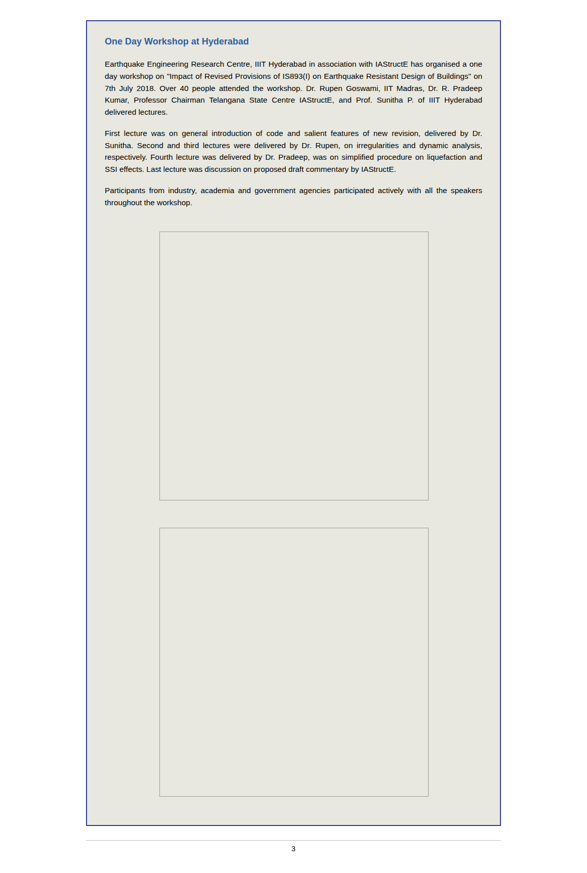One Day Workshop at Hyderabad
Earthquake Engineering Research Centre, IIIT Hyderabad in association with IAStructE has organised a one day workshop on "Impact of Revised Provisions of IS893(I) on Earthquake Resistant Design of Buildings" on 7th July 2018. Over 40 people attended the workshop. Dr. Rupen Goswami, IIT Madras, Dr. R. Pradeep Kumar, Professor Chairman Telangana State Centre IAStructE, and Prof. Sunitha P. of IIIT Hyderabad delivered lectures.
First lecture was on general introduction of code and salient features of new revision, delivered by Dr. Sunitha. Second and third lectures were delivered by Dr. Rupen, on irregularities and dynamic analysis, respectively. Fourth lecture was delivered by Dr. Pradeep, was on simplified procedure on liquefaction and SSI effects. Last lecture was discussion on proposed draft commentary by IAStructE.
Participants from industry, academia and government agencies participated actively with all the speakers throughout the workshop.
3